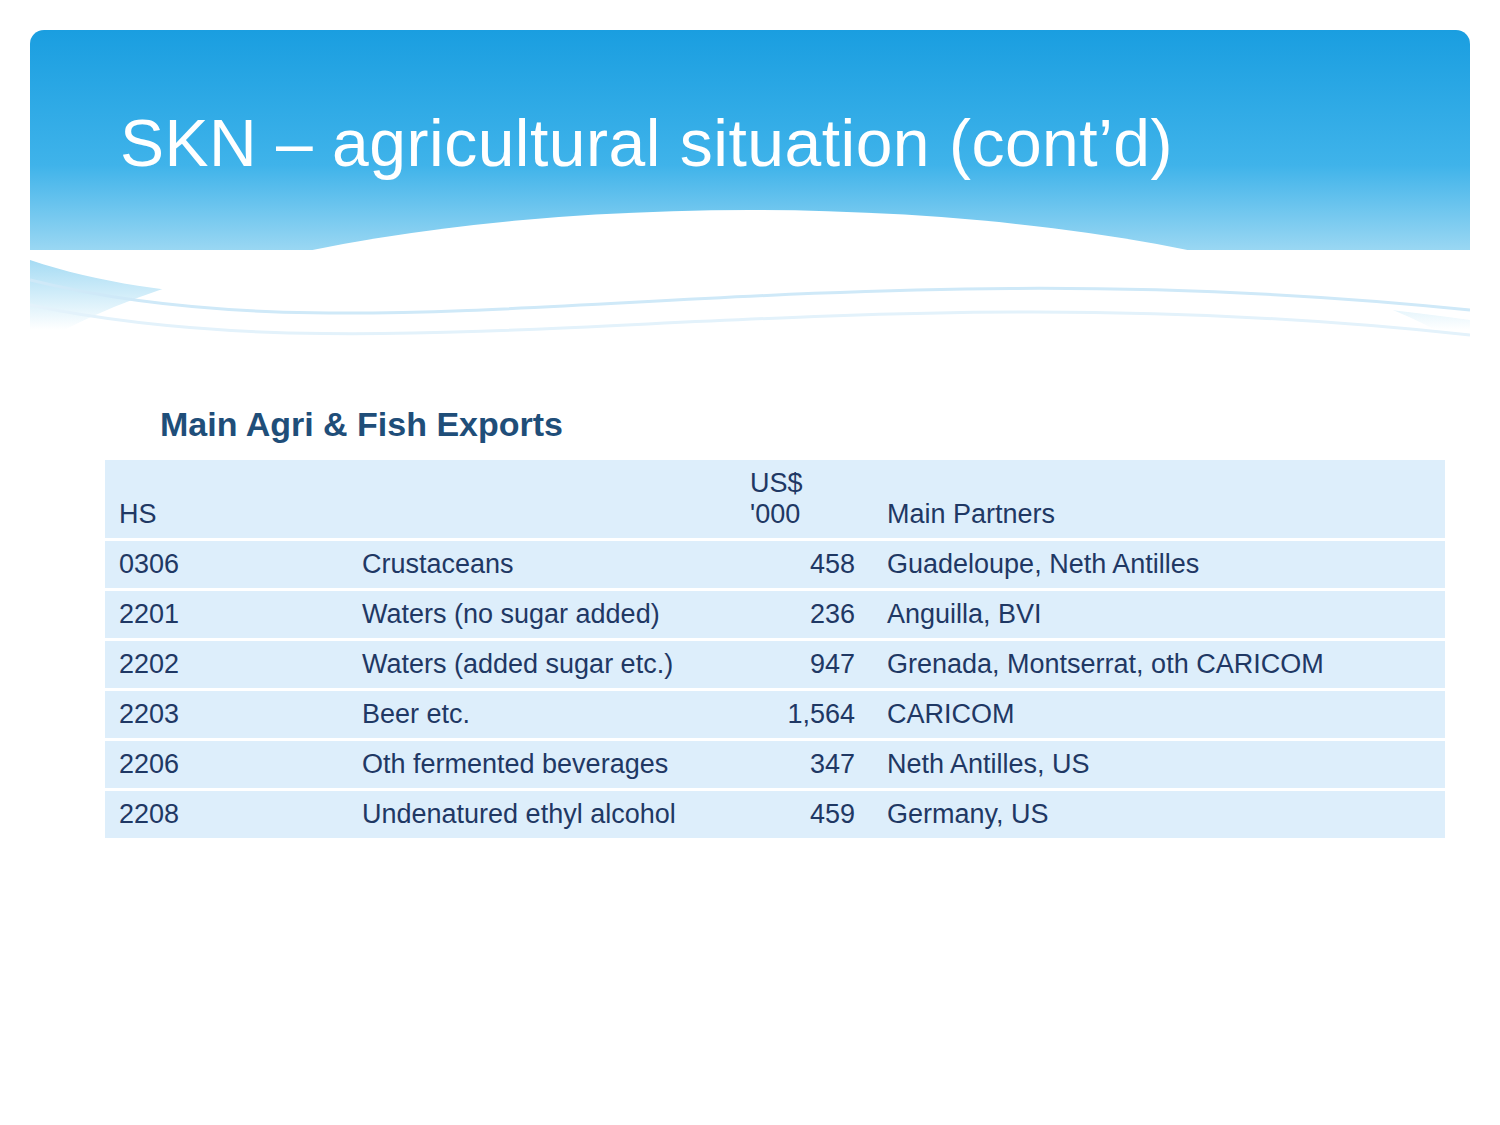SKN – agricultural situation (cont’d)
Main Agri & Fish Exports
| HS | | US$ '000 | Main Partners |
| 0306 | Crustaceans | 458 | Guadeloupe, Neth Antilles |
| 2201 | Waters (no sugar added) | 236 | Anguilla, BVI |
| 2202 | Waters (added sugar etc.) | 947 | Grenada, Montserrat, oth CARICOM |
| 2203 | Beer etc. | 1,564 | CARICOM |
| 2206 | Oth fermented beverages | 347 | Neth Antilles, US |
| 2208 | Undenatured ethyl alcohol | 459 | Germany, US |